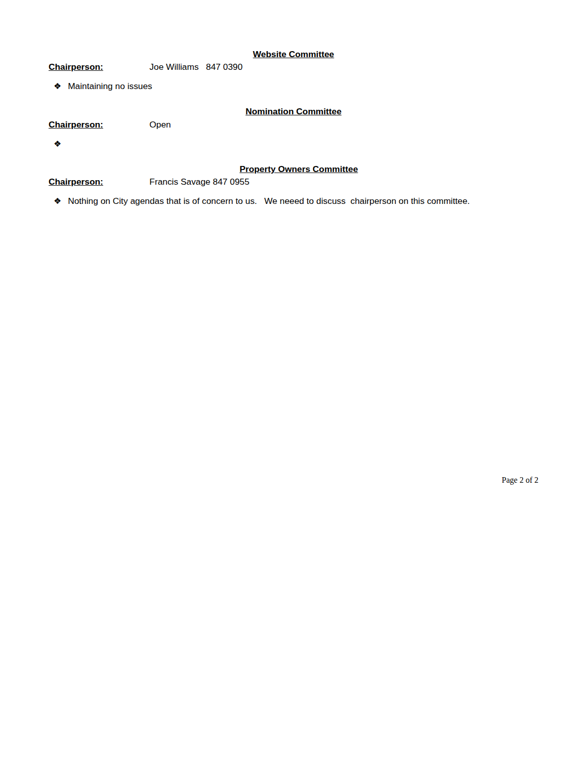Website Committee
Chairperson: Joe Williams 847 0390
Maintaining no issues
Nomination Committee
Chairperson: Open
Property Owners Committee
Chairperson: Francis Savage 847 0955
Nothing on City agendas that is of concern to us. We neeed to discuss chairperson on this committee.
Page 2 of 2